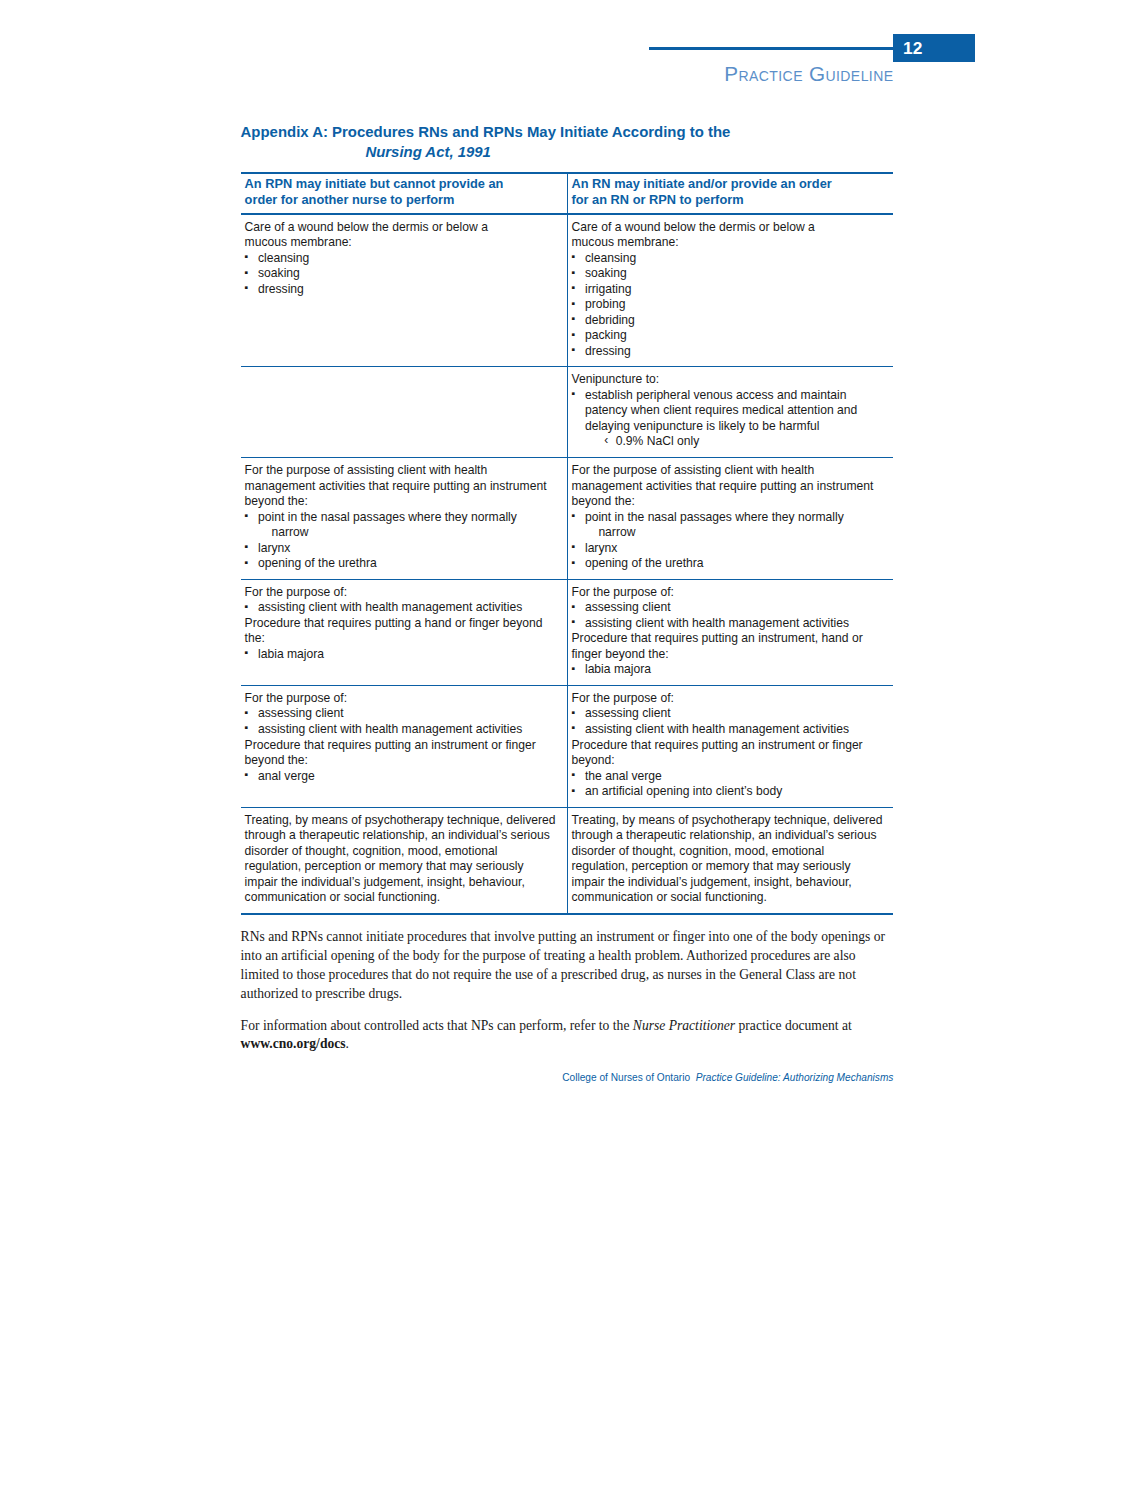12
Practice Guideline
Appendix A: Procedures RNs and RPNs May Initiate According to the
Nursing Act, 1991
| An RPN may initiate but cannot provide an order for another nurse to perform | An RN may initiate and/or provide an order for an RN or RPN to perform |
| --- | --- |
| Care of a wound below the dermis or below a mucous membrane: cleansing soaking dressing | Care of a wound below the dermis or below a mucous membrane: cleansing soaking irrigating probing debriding packing dressing |
| | Venipuncture to: establish peripheral venous access and maintain patency when client requires medical attention and delaying venipuncture is likely to be harmful 0.9% NaCl only |
| For the purpose of assisting client with health management activities that require putting an instrument beyond the: point in the nasal passages where they normally narrow larynx opening of the urethra | For the purpose of assisting client with health management activities that require putting an instrument beyond the: point in the nasal passages where they normally narrow larynx opening of the urethra |
| For the purpose of: assisting client with health management activities Procedure that requires putting a hand or finger beyond the: labia majora | For the purpose of: assessing client assisting client with health management activities Procedure that requires putting an instrument, hand or finger beyond the: labia majora |
| For the purpose of: assessing client assisting client with health management activities Procedure that requires putting an instrument or finger beyond the: anal verge | For the purpose of: assessing client assisting client with health management activities Procedure that requires putting an instrument or finger beyond: the anal verge an artificial opening into client’s body |
| Treating, by means of psychotherapy technique, delivered through a therapeutic relationship, an individual’s serious disorder of thought, cognition, mood, emotional regulation, perception or memory that may seriously impair the individual’s judgement, insight, behaviour, communication or social functioning. | Treating, by means of psychotherapy technique, delivered through a therapeutic relationship, an individual’s serious disorder of thought, cognition, mood, emotional regulation, perception or memory that may seriously impair the individual’s judgement, insight, behaviour, communication or social functioning. |
RNs and RPNs cannot initiate procedures that involve putting an instrument or finger into one of the body openings or into an artificial opening of the body for the purpose of treating a health problem. Authorized procedures are also limited to those procedures that do not require the use of a prescribed drug, as nurses in the General Class are not authorized to prescribe drugs.
For information about controlled acts that NPs can perform, refer to the Nurse Practitioner practice document at www.cno.org/docs.
College of Nurses of Ontario Practice Guideline: Authorizing Mechanisms